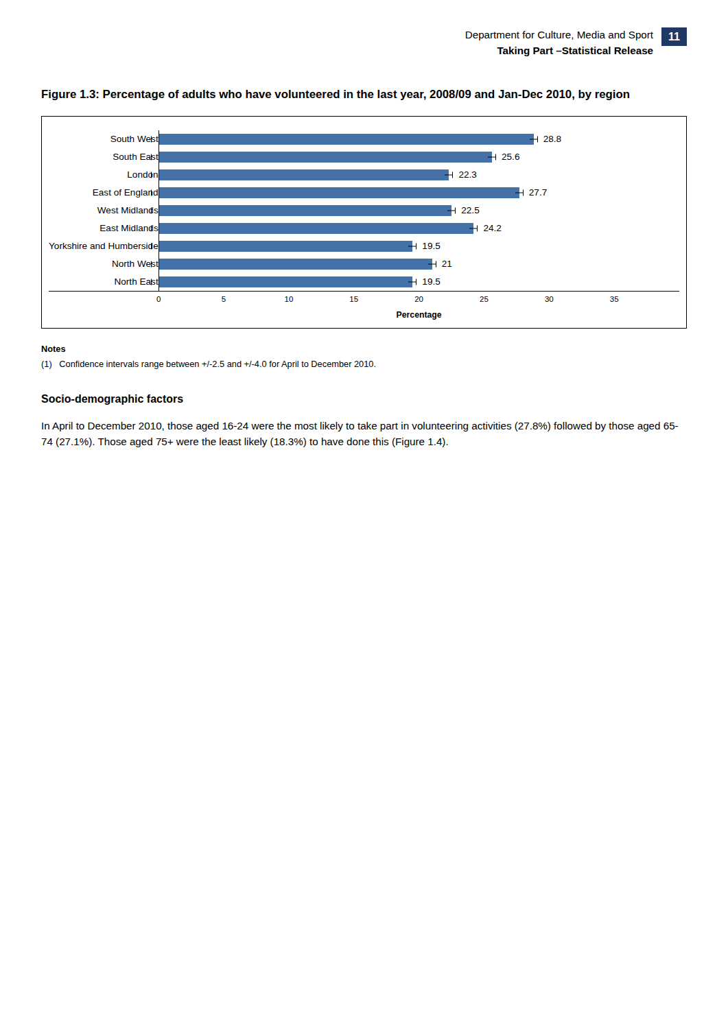Department for Culture, Media and Sport
Taking Part –Statistical Release
11
Figure 1.3: Percentage of adults who have volunteered in the last year, 2008/09 and Jan-Dec 2010, by region
| South West | 28.8 |
| South East | 25.6 |
| London | 22.3 |
| East of England | 27.7 |
| West Midlands | 22.5 |
| East Midlands | 24.2 |
| Yorkshire and Humberside | 19.5 |
| North West | 21 |
| North East | 19.5 |
| | 0 5 10 15 20 25 30 35 Percentage |
Notes
(1) Confidence intervals range between +/-2.5 and +/-4.0 for April to December 2010.
Socio-demographic factors
In April to December 2010, those aged 16-24 were the most likely to take part in volunteering activities (27.8%) followed by those aged 65-74 (27.1%). Those aged 75+ were the least likely (18.3%) to have done this (Figure 1.4).